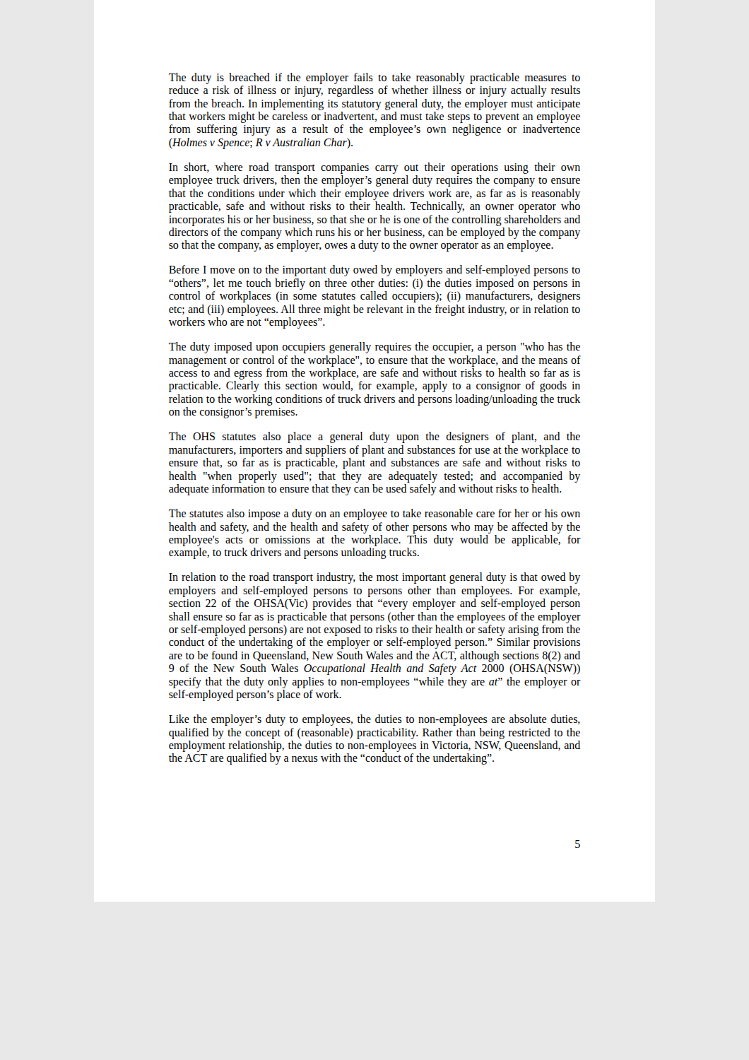The duty is breached if the employer fails to take reasonably practicable measures to reduce a risk of illness or injury, regardless of whether illness or injury actually results from the breach. In implementing its statutory general duty, the employer must anticipate that workers might be careless or inadvertent, and must take steps to prevent an employee from suffering injury as a result of the employee’s own negligence or inadvertence (Holmes v Spence; R v Australian Char).
In short, where road transport companies carry out their operations using their own employee truck drivers, then the employer’s general duty requires the company to ensure that the conditions under which their employee drivers work are, as far as is reasonably practicable, safe and without risks to their health. Technically, an owner operator who incorporates his or her business, so that she or he is one of the controlling shareholders and directors of the company which runs his or her business, can be employed by the company so that the company, as employer, owes a duty to the owner operator as an employee.
Before I move on to the important duty owed by employers and self-employed persons to “others”, let me touch briefly on three other duties: (i) the duties imposed on persons in control of workplaces (in some statutes called occupiers); (ii) manufacturers, designers etc; and (iii) employees. All three might be relevant in the freight industry, or in relation to workers who are not “employees”.
The duty imposed upon occupiers generally requires the occupier, a person "who has the management or control of the workplace", to ensure that the workplace, and the means of access to and egress from the workplace, are safe and without risks to health so far as is practicable. Clearly this section would, for example, apply to a consignor of goods in relation to the working conditions of truck drivers and persons loading/unloading the truck on the consignor’s premises.
The OHS statutes also place a general duty upon the designers of plant, and the manufacturers, importers and suppliers of plant and substances for use at the workplace to ensure that, so far as is practicable, plant and substances are safe and without risks to health "when properly used"; that they are adequately tested; and accompanied by adequate information to ensure that they can be used safely and without risks to health.
The statutes also impose a duty on an employee to take reasonable care for her or his own health and safety, and the health and safety of other persons who may be affected by the employee's acts or omissions at the workplace. This duty would be applicable, for example, to truck drivers and persons unloading trucks.
In relation to the road transport industry, the most important general duty is that owed by employers and self-employed persons to persons other than employees. For example, section 22 of the OHSA(Vic) provides that “every employer and self-employed person shall ensure so far as is practicable that persons (other than the employees of the employer or self-employed persons) are not exposed to risks to their health or safety arising from the conduct of the undertaking of the employer or self-employed person.” Similar provisions are to be found in Queensland, New South Wales and the ACT, although sections 8(2) and 9 of the New South Wales Occupational Health and Safety Act 2000 (OHSA(NSW)) specify that the duty only applies to non-employees “while they are at” the employer or self-employed person’s place of work.
Like the employer’s duty to employees, the duties to non-employees are absolute duties, qualified by the concept of (reasonable) practicability. Rather than being restricted to the employment relationship, the duties to non-employees in Victoria, NSW, Queensland, and the ACT are qualified by a nexus with the “conduct of the undertaking”.
5